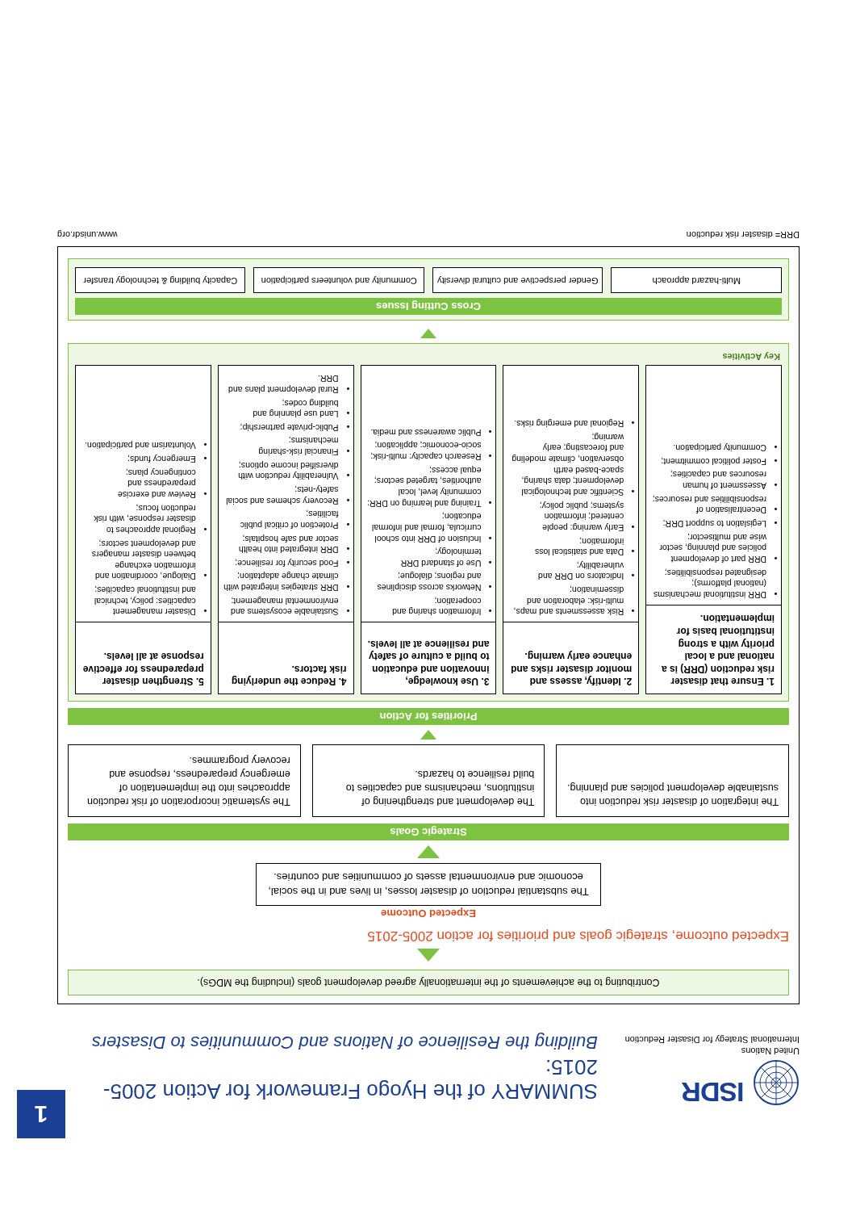1
ISDR
United Nations
International Strategy for Disaster Reduction
SUMMARY of the Hyogo Framework for Action 2005-2015:
Building the Resilience of Nations and Communities to Disasters
Contributing to the achievements of the internationally agreed development goals (including the MDGs).
Expected outcome, strategic goals and priorities for action 2005-2015
Expected Outcome
The substantial reduction of disaster losses, in lives and in the social,
economic and environmental assets of communities and countries.
Strategic Goals
The integration of disaster risk reduction into sustainable development policies and planning.
The development and strengthening of institutions, mechanisms and capacities to build resilience to hazards.
The systematic incorporation of risk reduction approaches into the implementation of emergency preparedness, response and recovery programmes.
Priorities for Action
1. Ensure that disaster risk reduction (DRR) is a national and a local priority with a strong institutional basis for implementation.
DRR institutional mechanisms (national platforms); designated responsibilities;
DRR part of development policies and planning, sector wise and multisector;
Legislation to support DRR;
Decentralisation of responsibilities and resources;
Assessment of human resources and capacities;
Foster political commitment;
Community participation.
2. Identify, assess and monitor disaster risks and enhance early warning.
Risk assessments and maps, multi-risk: elaboration and dissemination;
Indicators on DRR and vulnerability;
Data and statistical loss information;
Early warning: people centered; information systems; public policy;
Scientific and technological development; data sharing, space-based earth observation, climate modeling and forecasting; early warning;
Regional and emerging risks.
3. Use knowledge, innovation and education to build a culture of safety and resilience at all levels.
Information sharing and cooperation;
Networks across disciplines and regions; dialogue;
Use of standard DRR terminology;
Inclusion of DRR into school curricula, formal and informal education;
Training and learning on DRR: community level, local authorities, targeted sectors; equal access;
Research capacity: multi-risk; socio-economic; application;
Public awareness and media.
4. Reduce the underlying risk factors.
Sustainable ecosystems and environmental management;
DRR strategies integrated with climate change adaptation;
Food security for resilience;
DRR integrated into health sector and safe hospitals;
Protection of critical public facilities;
Recovery schemes and social safety-nets;
Vulnerability reduction with diversified income options;
Financial risk-sharing mechanisms;
Public-private partnership;
Land use planning and building codes;
Rural development plans and DRR.
5. Strengthen disaster preparedness for effective response at all levels.
Disaster management capacities: policy, technical and institutional capacities;
Dialogue, coordination and information exchange between disaster managers and development sectors;
Regional approaches to disaster response, with risk reduction focus;
Review and exercise preparedness and contingency plans;
Emergency funds;
Voluntarism and participation.
Key Activities
Cross Cutting Issues
Multi-hazard approach
Gender perspective and cultural diversity
Community and volunteers participation
Capacity building & technology transfer
DRR= disaster risk reduction
www.unisdr.org